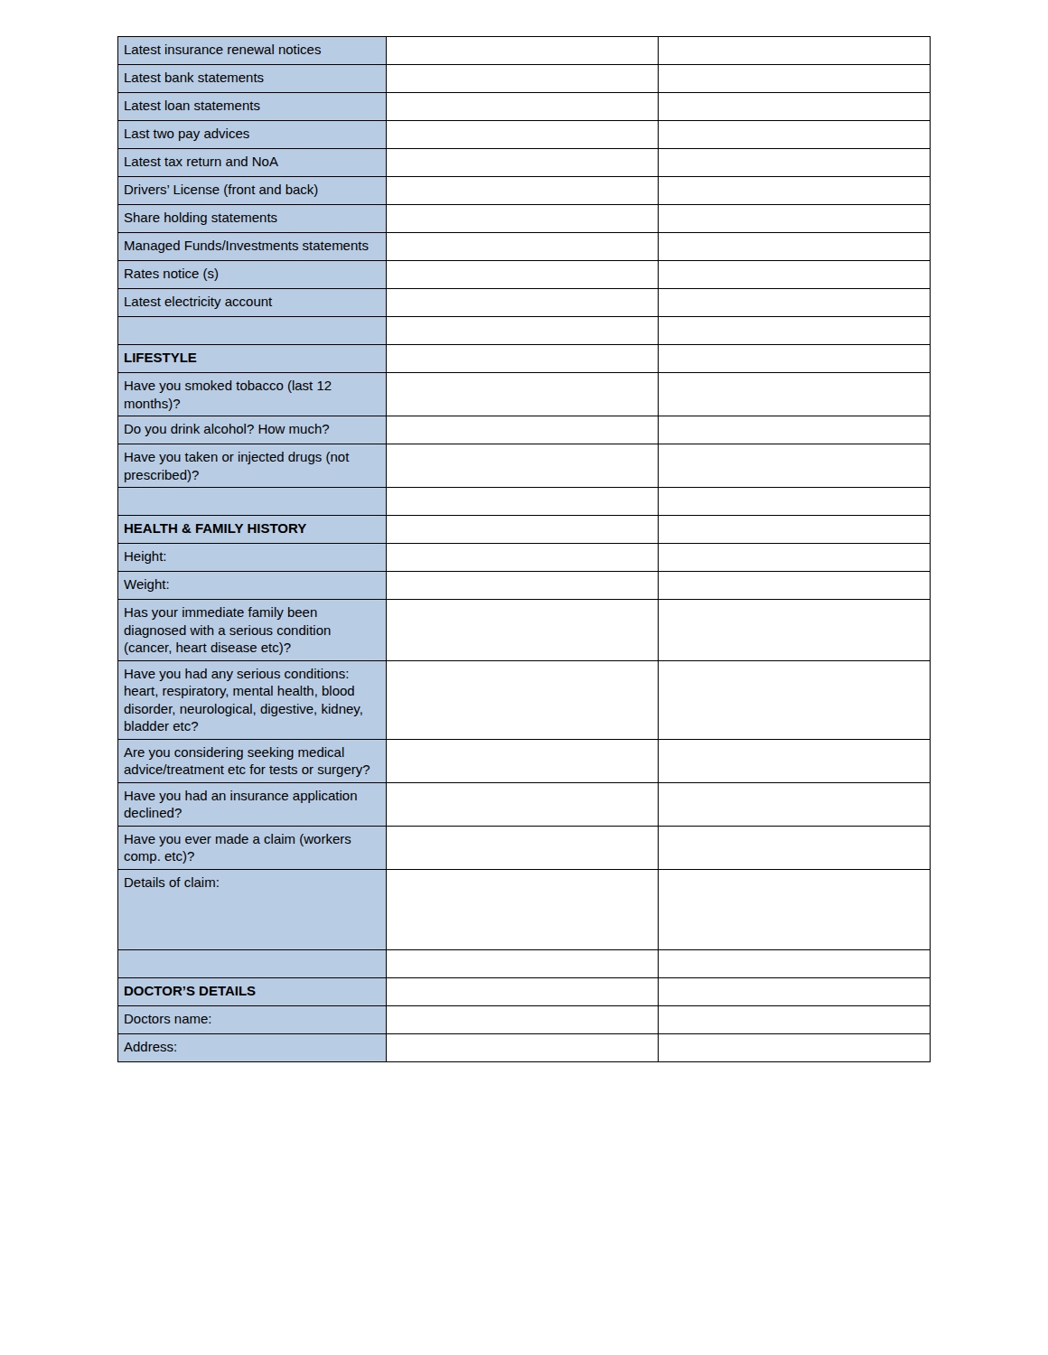| Latest insurance renewal notices | | |
| Latest bank statements | | |
| Latest loan statements | | |
| Last two pay advices | | |
| Latest tax return and NoA | | |
| Drivers’ License (front and back) | | |
| Share holding statements | | |
| Managed Funds/Investments statements | | |
| Rates notice (s) | | |
| Latest electricity account | | |
| LIFESTYLE | | |
| Have you smoked tobacco (last 12 months)? | | |
| Do you drink alcohol? How much? | | |
| Have you taken or injected drugs (not prescribed)? | | |
| HEALTH & FAMILY HISTORY | | |
| Height: | | |
| Weight: | | |
| Has your immediate family been diagnosed with a serious condition (cancer, heart disease etc)? | | |
| Have you had any serious conditions: heart, respiratory, mental health, blood disorder, neurological, digestive, kidney, bladder etc? | | |
| Are you considering seeking medical advice/treatment etc for tests or surgery? | | |
| Have you had an insurance application declined? | | |
| Have you ever made a claim (workers comp. etc)? | | |
| Details of claim: | | |
| DOCTOR’S DETAILS | | |
| Doctors name: | | |
| Address: | | |